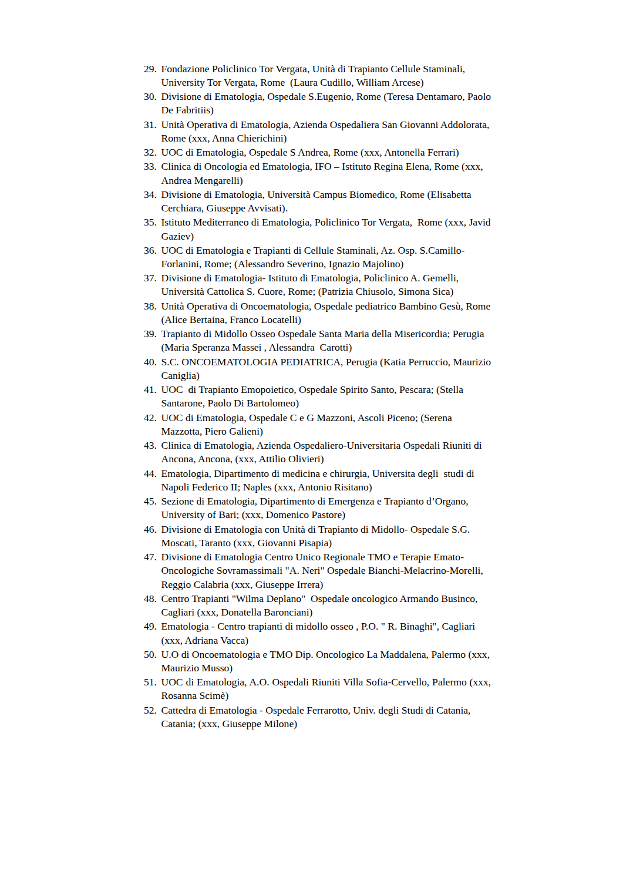Fondazione Policlinico Tor Vergata, Unità di Trapianto Cellule Staminali, University Tor Vergata, Rome (Laura Cudillo, William Arcese)
Divisione di Ematologia, Ospedale S.Eugenio, Rome (Teresa Dentamaro, Paolo De Fabritiis)
Unità Operativa di Ematologia, Azienda Ospedaliera San Giovanni Addolorata, Rome (xxx, Anna Chierichini)
UOC di Ematologia, Ospedale S Andrea, Rome (xxx, Antonella Ferrari)
Clinica di Oncologia ed Ematologia, IFO – Istituto Regina Elena, Rome (xxx, Andrea Mengarelli)
Divisione di Ematologia, Università Campus Biomedico, Rome (Elisabetta Cerchiara, Giuseppe Avvisati).
Istituto Mediterraneo di Ematologia, Policlinico Tor Vergata, Rome (xxx, Javid Gaziev)
UOC di Ematologia e Trapianti di Cellule Staminali, Az. Osp. S.Camillo-Forlanini, Rome; (Alessandro Severino, Ignazio Majolino)
Divisione di Ematologia- Istituto di Ematologia, Policlinico A. Gemelli, Università Cattolica S. Cuore, Rome; (Patrizia Chiusolo, Simona Sica)
Unità Operativa di Oncoematologia, Ospedale pediatrico Bambino Gesù, Rome (Alice Bertaina, Franco Locatelli)
Trapianto di Midollo Osseo Ospedale Santa Maria della Misericordia; Perugia (Maria Speranza Massei , Alessandra Carotti)
S.C. ONCOEMATOLOGIA PEDIATRICA, Perugia (Katia Perruccio, Maurizio Caniglia)
UOC di Trapianto Emopoietico, Ospedale Spirito Santo, Pescara; (Stella Santarone, Paolo Di Bartolomeo)
UOC di Ematologia, Ospedale C e G Mazzoni, Ascoli Piceno; (Serena Mazzotta, Piero Galieni)
Clinica di Ematologia, Azienda Ospedaliero-Universitaria Ospedali Riuniti di Ancona, Ancona, (xxx, Attilio Olivieri)
Ematologia, Dipartimento di medicina e chirurgia, Universita degli studi di Napoli Federico II; Naples (xxx, Antonio Risitano)
Sezione di Ematologia, Dipartimento di Emergenza e Trapianto d’Organo, University of Bari; (xxx, Domenico Pastore)
Divisione di Ematologia con Unità di Trapianto di Midollo- Ospedale S.G. Moscati, Taranto (xxx, Giovanni Pisapia)
Divisione di Ematologia Centro Unico Regionale TMO e Terapie Emato-Oncologiche Sovramassimali "A. Neri" Ospedale Bianchi-Melacrino-Morelli, Reggio Calabria (xxx, Giuseppe Irrera)
Centro Trapianti "Wilma Deplano" Ospedale oncologico Armando Businco, Cagliari (xxx, Donatella Baronciani)
Ematologia - Centro trapianti di midollo osseo , P.O. " R. Binaghi", Cagliari (xxx, Adriana Vacca)
U.O di Oncoematologia e TMO Dip. Oncologico La Maddalena, Palermo (xxx, Maurizio Musso)
UOC di Ematologia, A.O. Ospedali Riuniti Villa Sofia-Cervello, Palermo (xxx, Rosanna Scimè)
Cattedra di Ematologia - Ospedale Ferrarotto, Univ. degli Studi di Catania, Catania; (xxx, Giuseppe Milone)